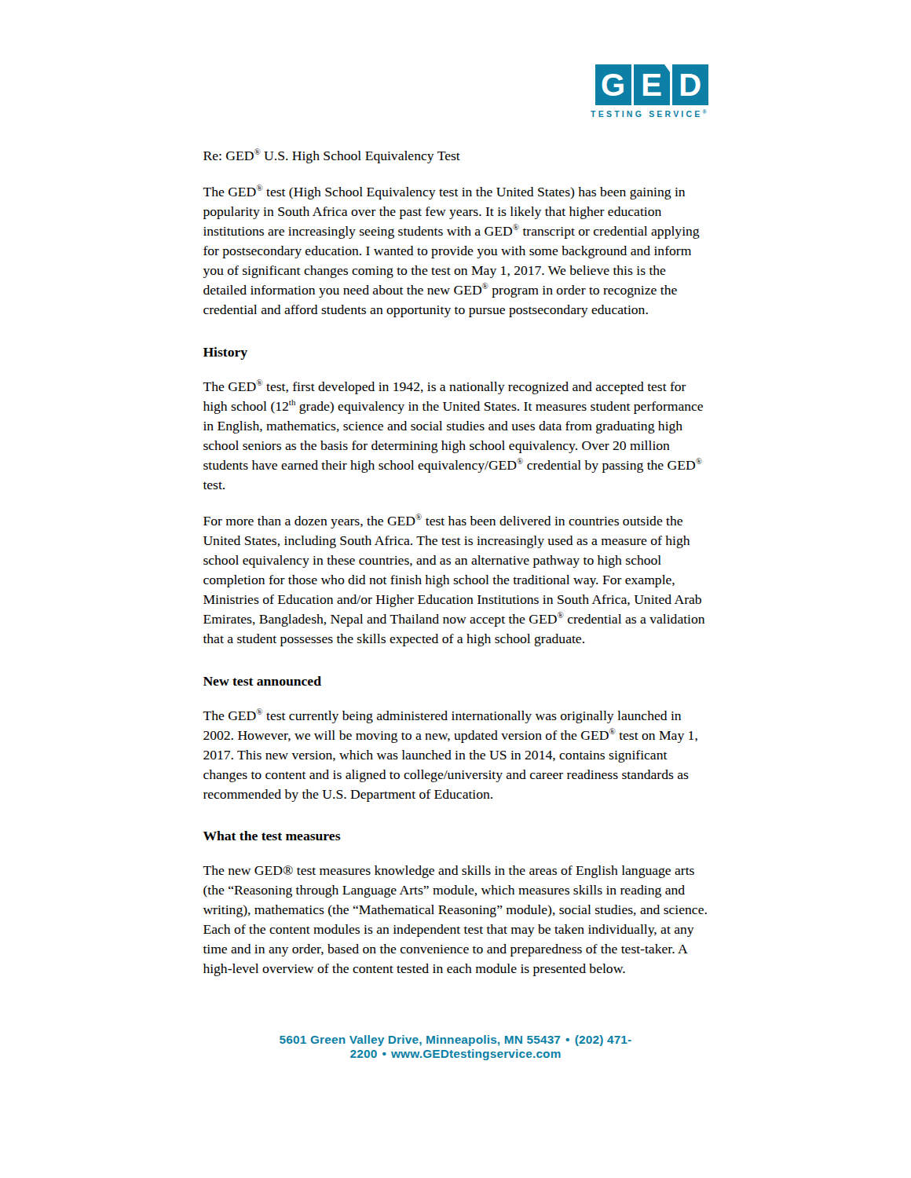GED
TESTING SERVICE®
Re: GED® U.S. High School Equivalency Test
The GED® test (High School Equivalency test in the United States) has been gaining in popularity in South Africa over the past few years. It is likely that higher education institutions are increasingly seeing students with a GED® transcript or credential applying for postsecondary education. I wanted to provide you with some background and inform you of significant changes coming to the test on May 1, 2017. We believe this is the detailed information you need about the new GED® program in order to recognize the credential and afford students an opportunity to pursue postsecondary education.
History
The GED® test, first developed in 1942, is a nationally recognized and accepted test for high school (12th grade) equivalency in the United States. It measures student performance in English, mathematics, science and social studies and uses data from graduating high school seniors as the basis for determining high school equivalency. Over 20 million students have earned their high school equivalency/GED® credential by passing the GED® test.
For more than a dozen years, the GED® test has been delivered in countries outside the United States, including South Africa. The test is increasingly used as a measure of high school equivalency in these countries, and as an alternative pathway to high school completion for those who did not finish high school the traditional way. For example, Ministries of Education and/or Higher Education Institutions in South Africa, United Arab Emirates, Bangladesh, Nepal and Thailand now accept the GED® credential as a validation that a student possesses the skills expected of a high school graduate.
New test announced
The GED® test currently being administered internationally was originally launched in 2002. However, we will be moving to a new, updated version of the GED® test on May 1, 2017. This new version, which was launched in the US in 2014, contains significant changes to content and is aligned to college/university and career readiness standards as recommended by the U.S. Department of Education.
What the test measures
The new GED® test measures knowledge and skills in the areas of English language arts (the “Reasoning through Language Arts” module, which measures skills in reading and writing), mathematics (the “Mathematical Reasoning” module), social studies, and science. Each of the content modules is an independent test that may be taken individually, at any time and in any order, based on the convenience to and preparedness of the test-taker. A high-level overview of the content tested in each module is presented below.
5601 Green Valley Drive, Minneapolis, MN 55437•(202) 471-2200•www.GEDtestingservice.com